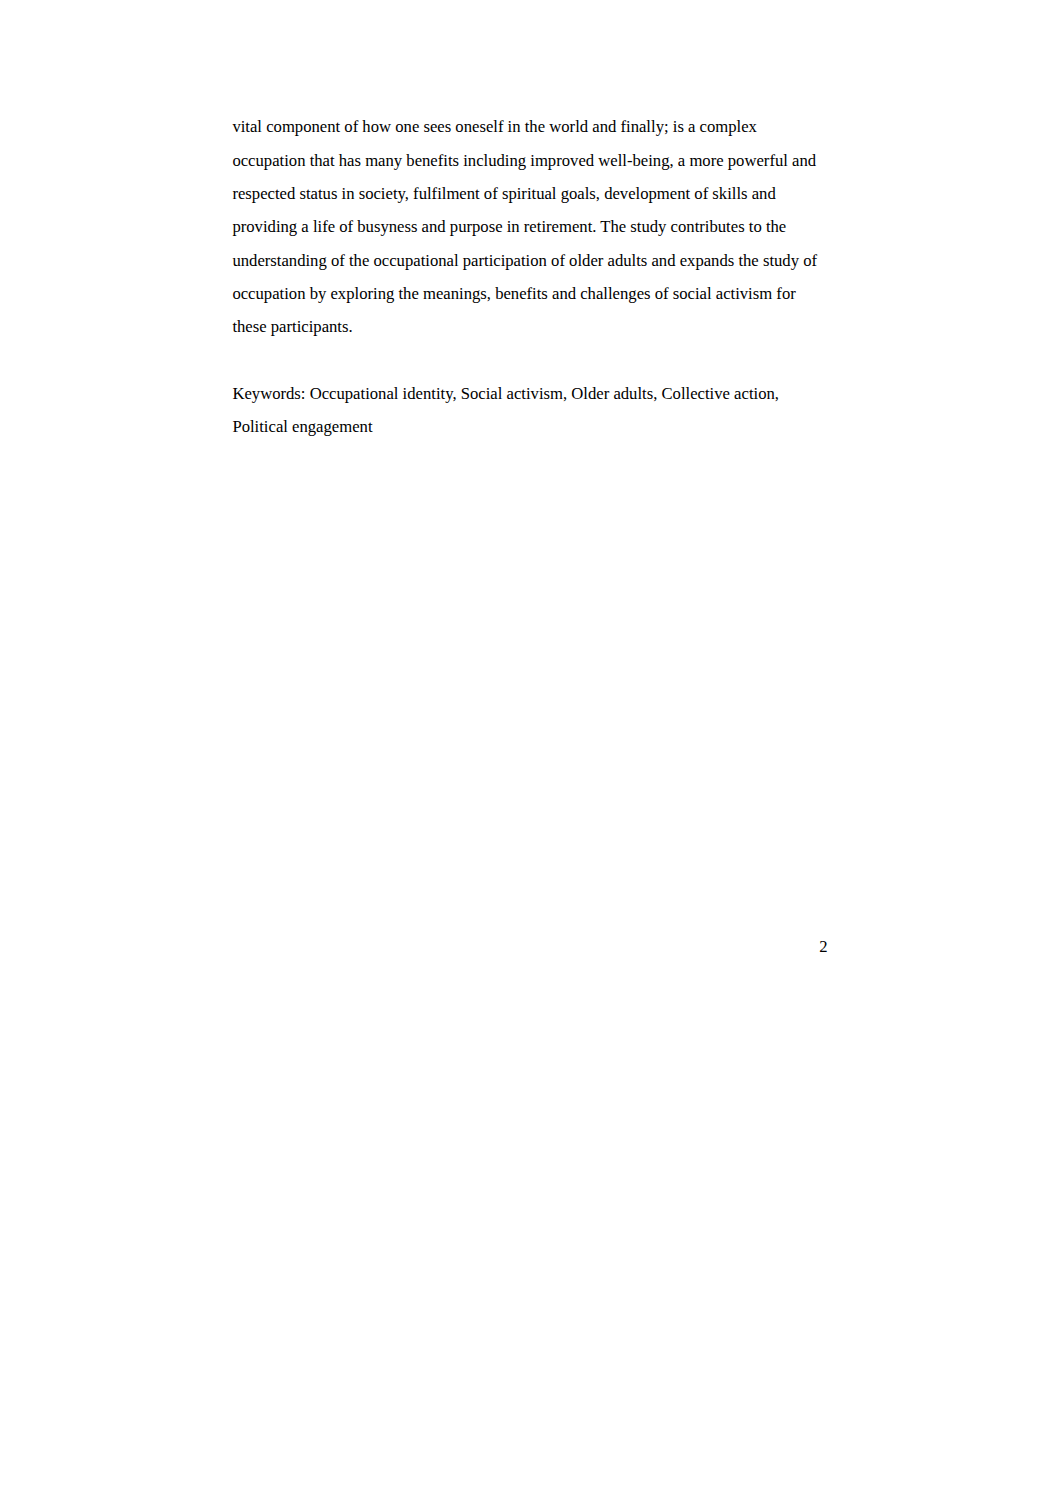vital component of how one sees oneself in the world and finally; is a complex occupation that has many benefits including improved well-being, a more powerful and respected status in society, fulfilment of spiritual goals, development of skills and providing a life of busyness and purpose in retirement. The study contributes to the understanding of the occupational participation of older adults and expands the study of occupation by exploring the meanings, benefits and challenges of social activism for these participants.
Keywords: Occupational identity, Social activism, Older adults, Collective action, Political engagement
2